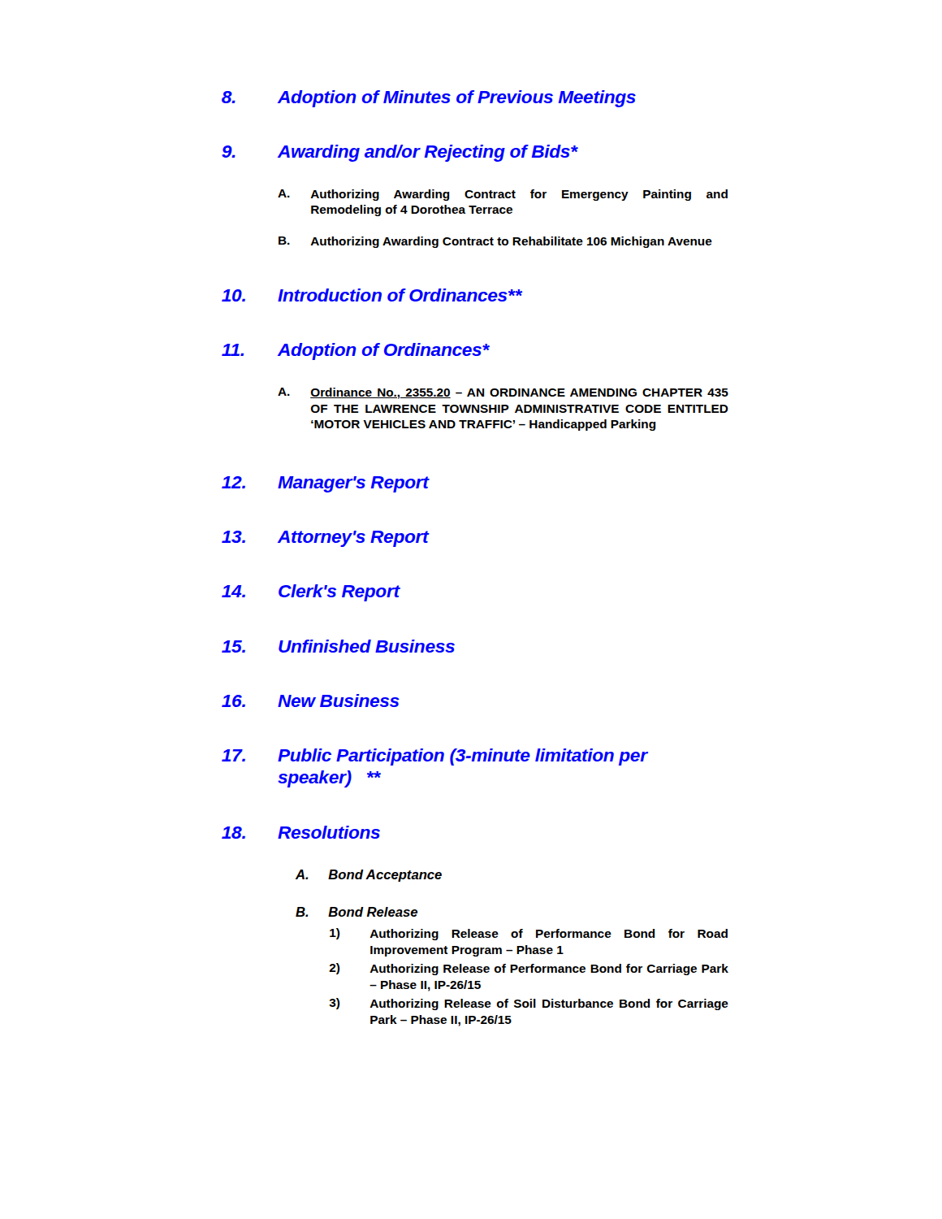8.
Adoption of Minutes of Previous Meetings
9.
Awarding and/or Rejecting of Bids*
A.
Authorizing Awarding Contract for Emergency Painting and Remodeling of 4 Dorothea Terrace
B.
Authorizing Awarding Contract to Rehabilitate 106 Michigan Avenue
10.
Introduction of Ordinances**
11.
Adoption of Ordinances*
A.
Ordinance No., 2355.20 – AN ORDINANCE AMENDING CHAPTER 435 OF THE LAWRENCE TOWNSHIP ADMINISTRATIVE CODE ENTITLED ‘MOTOR VEHICLES AND TRAFFIC’ – Handicapped Parking
12.
Manager's Report
13.
Attorney's Report
14.
Clerk's Report
15.
Unfinished Business
16.
New Business
17.
Public Participation (3-minute limitation per speaker) **
18.
Resolutions
A.
Bond Acceptance
B.
Bond Release
1)
Authorizing Release of Performance Bond for Road Improvement Program – Phase 1
2)
Authorizing Release of Performance Bond for Carriage Park – Phase II, IP-26/15
3)
Authorizing Release of Soil Disturbance Bond for Carriage Park – Phase II, IP-26/15